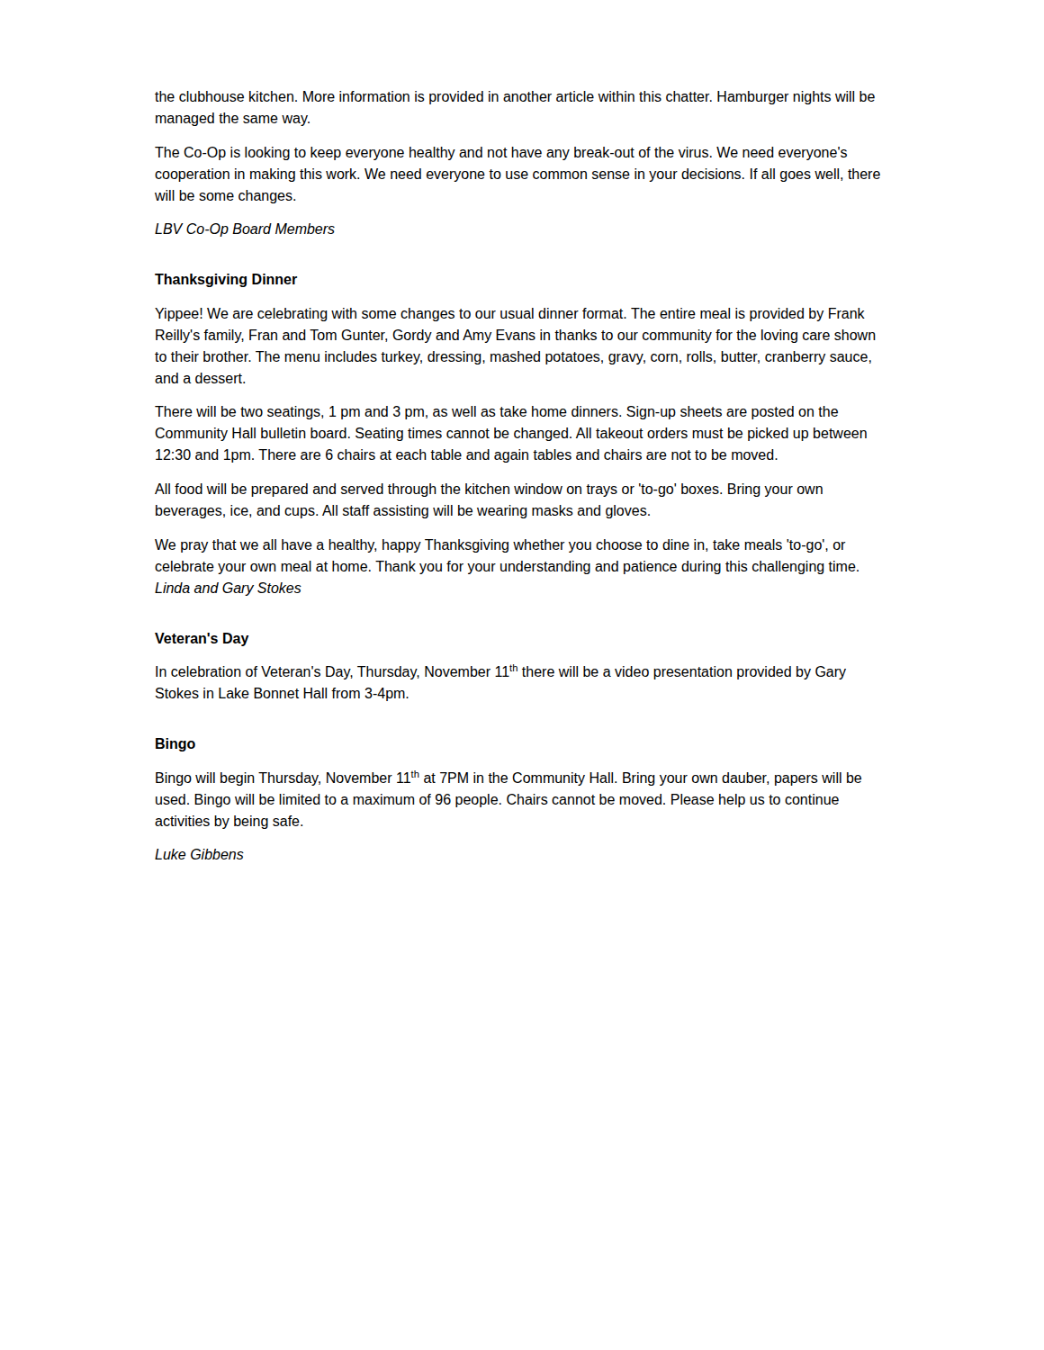the clubhouse kitchen. More information is provided in another article within this chatter. Hamburger nights will be managed the same way.
The Co-Op is looking to keep everyone healthy and not have any break-out of the virus. We need everyone's cooperation in making this work. We need everyone to use common sense in your decisions. If all goes well, there will be some changes.
LBV Co-Op Board Members
Thanksgiving Dinner
Yippee! We are celebrating with some changes to our usual dinner format. The entire meal is provided by Frank Reilly's family, Fran and Tom Gunter, Gordy and Amy Evans in thanks to our community for the loving care shown to their brother. The menu includes turkey, dressing, mashed potatoes, gravy, corn, rolls, butter, cranberry sauce, and a dessert.
There will be two seatings, 1 pm and 3 pm, as well as take home dinners. Sign-up sheets are posted on the Community Hall bulletin board. Seating times cannot be changed. All takeout orders must be picked up between 12:30 and 1pm. There are 6 chairs at each table and again tables and chairs are not to be moved.
All food will be prepared and served through the kitchen window on trays or 'to-go' boxes. Bring your own beverages, ice, and cups. All staff assisting will be wearing masks and gloves.
We pray that we all have a healthy, happy Thanksgiving whether you choose to dine in, take meals 'to-go', or celebrate your own meal at home. Thank you for your understanding and patience during this challenging time. Linda and Gary Stokes
Veteran's Day
In celebration of Veteran's Day, Thursday, November 11th there will be a video presentation provided by Gary Stokes in Lake Bonnet Hall from 3-4pm.
Bingo
Bingo will begin Thursday, November 11th at 7PM in the Community Hall. Bring your own dauber, papers will be used. Bingo will be limited to a maximum of 96 people. Chairs cannot be moved. Please help us to continue activities by being safe.
Luke Gibbens